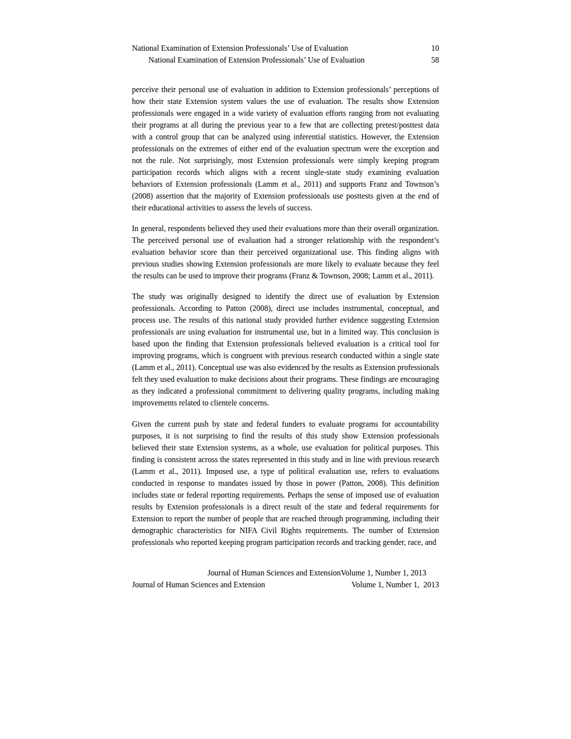National Examination of Extension Professionals’ Use of Evaluation 10
National Examination of Extension Professionals’ Use of Evaluation 58
perceive their personal use of evaluation in addition to Extension professionals’ perceptions of how their state Extension system values the use of evaluation. The results show Extension professionals were engaged in a wide variety of evaluation efforts ranging from not evaluating their programs at all during the previous year to a few that are collecting pretest/posttest data with a control group that can be analyzed using inferential statistics. However, the Extension professionals on the extremes of either end of the evaluation spectrum were the exception and not the rule. Not surprisingly, most Extension professionals were simply keeping program participation records which aligns with a recent single-state study examining evaluation behaviors of Extension professionals (Lamm et al., 2011) and supports Franz and Townson’s (2008) assertion that the majority of Extension professionals use posttests given at the end of their educational activities to assess the levels of success.
In general, respondents believed they used their evaluations more than their overall organization. The perceived personal use of evaluation had a stronger relationship with the respondent’s evaluation behavior score than their perceived organizational use. This finding aligns with previous studies showing Extension professionals are more likely to evaluate because they feel the results can be used to improve their programs (Franz & Townson, 2008; Lamm et al., 2011).
The study was originally designed to identify the direct use of evaluation by Extension professionals. According to Patton (2008), direct use includes instrumental, conceptual, and process use. The results of this national study provided further evidence suggesting Extension professionals are using evaluation for instrumental use, but in a limited way. This conclusion is based upon the finding that Extension professionals believed evaluation is a critical tool for improving programs, which is congruent with previous research conducted within a single state (Lamm et al., 2011). Conceptual use was also evidenced by the results as Extension professionals felt they used evaluation to make decisions about their programs. These findings are encouraging as they indicated a professional commitment to delivering quality programs, including making improvements related to clientele concerns.
Given the current push by state and federal funders to evaluate programs for accountability purposes, it is not surprising to find the results of this study show Extension professionals believed their state Extension systems, as a whole, use evaluation for political purposes. This finding is consistent across the states represented in this study and in line with previous research (Lamm et al., 2011). Imposed use, a type of political evaluation use, refers to evaluations conducted in response to mandates issued by those in power (Patton, 2008). This definition includes state or federal reporting requirements. Perhaps the sense of imposed use of evaluation results by Extension professionals is a direct result of the state and federal requirements for Extension to report the number of people that are reached through programming, including their demographic characteristics for NIFA Civil Rights requirements. The number of Extension professionals who reported keeping program participation records and tracking gender, race, and
Journal of Human Sciences and Extension Volume 1, Number 1, 2013
Journal of Human Sciences and Extension Volume 1, Number 1, 2013